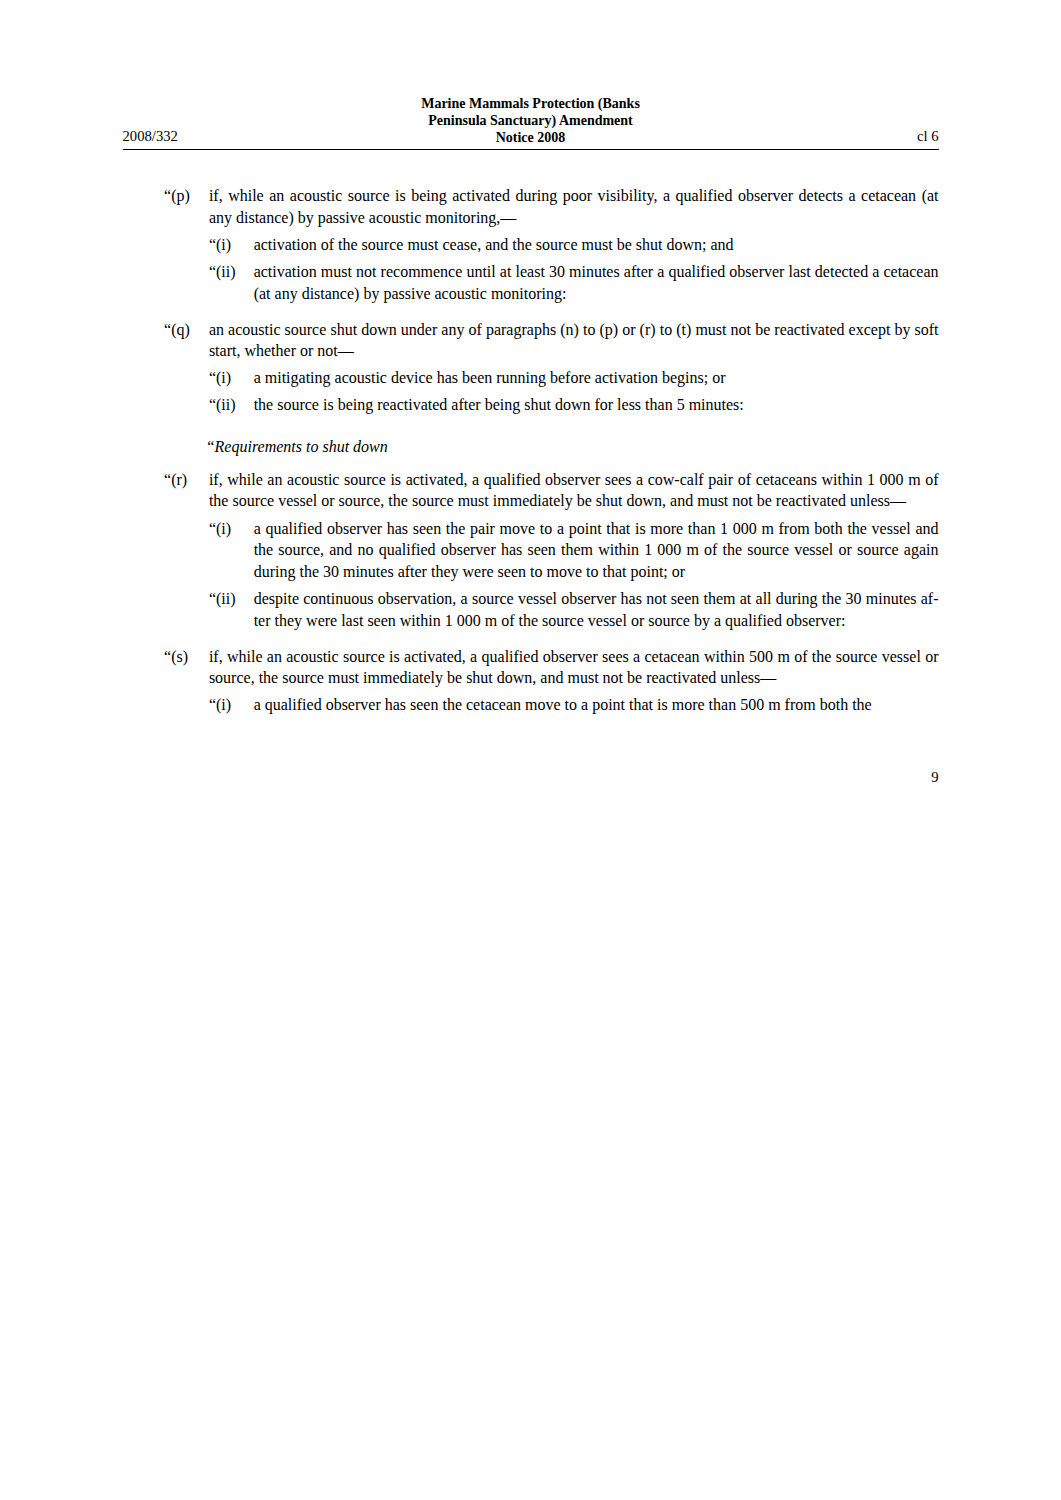2008/332
Marine Mammals Protection (Banks
Peninsula Sanctuary) Amendment
Notice 2008
cl 6
“(p) if, while an acoustic source is being activated during poor visibility, a qualified observer detects a cetacean (at any distance) by passive acoustic monitoring,—
“(i) activation of the source must cease, and the source must be shut down; and
“(ii) activation must not recommence until at least 30 minutes after a qualified observer last detected a cetacean (at any distance) by passive acoustic monitoring:
“(q) an acoustic source shut down under any of paragraphs (n) to (p) or (r) to (t) must not be reactivated except by soft start, whether or not—
“(i) a mitigating acoustic device has been running before activation begins; or
“(ii) the source is being reactivated after being shut down for less than 5 minutes:
“Requirements to shut down
“(r) if, while an acoustic source is activated, a qualified observer sees a cow-calf pair of cetaceans within 1 000 m of the source vessel or source, the source must immediately be shut down, and must not be reactivated unless—
“(i) a qualified observer has seen the pair move to a point that is more than 1 000 m from both the vessel and the source, and no qualified observer has seen them within 1 000 m of the source vessel or source again during the 30 minutes after they were seen to move to that point; or
“(ii) despite continuous observation, a source vessel observer has not seen them at all during the 30 minutes after they were last seen within 1 000 m of the source vessel or source by a qualified observer:
“(s) if, while an acoustic source is activated, a qualified observer sees a cetacean within 500 m of the source vessel or source, the source must immediately be shut down, and must not be reactivated unless—
“(i) a qualified observer has seen the cetacean move to a point that is more than 500 m from both the
9